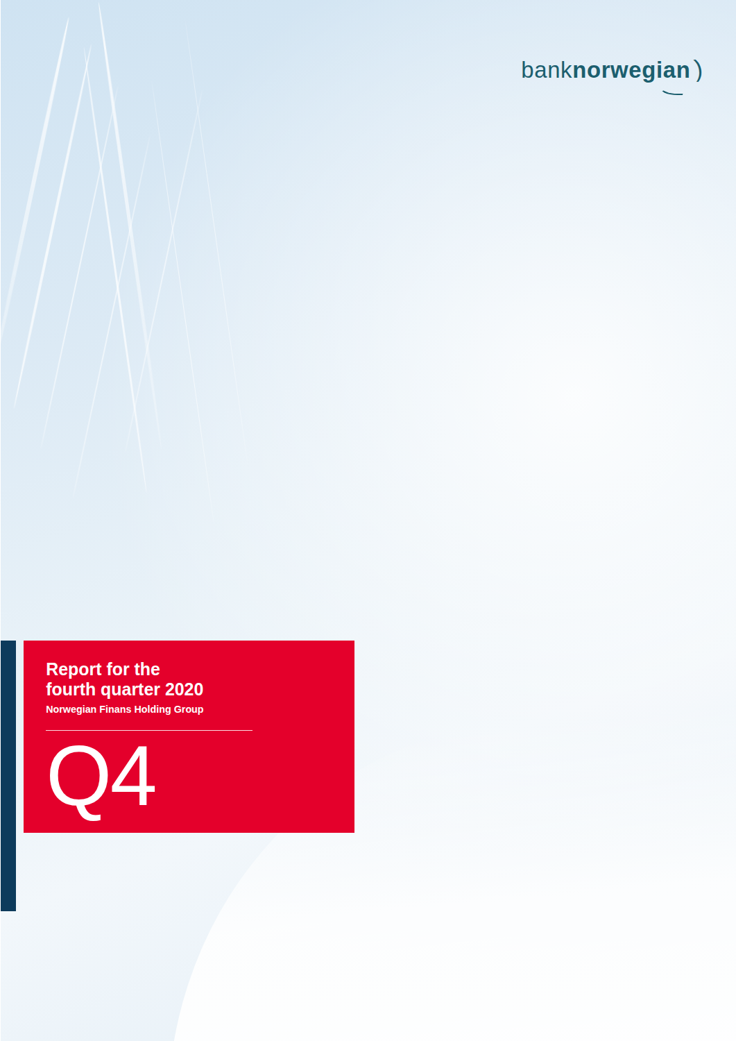bank norwegian)
Report for the
fourth quarter 2020
Norwegian Finans Holding Group
Q4